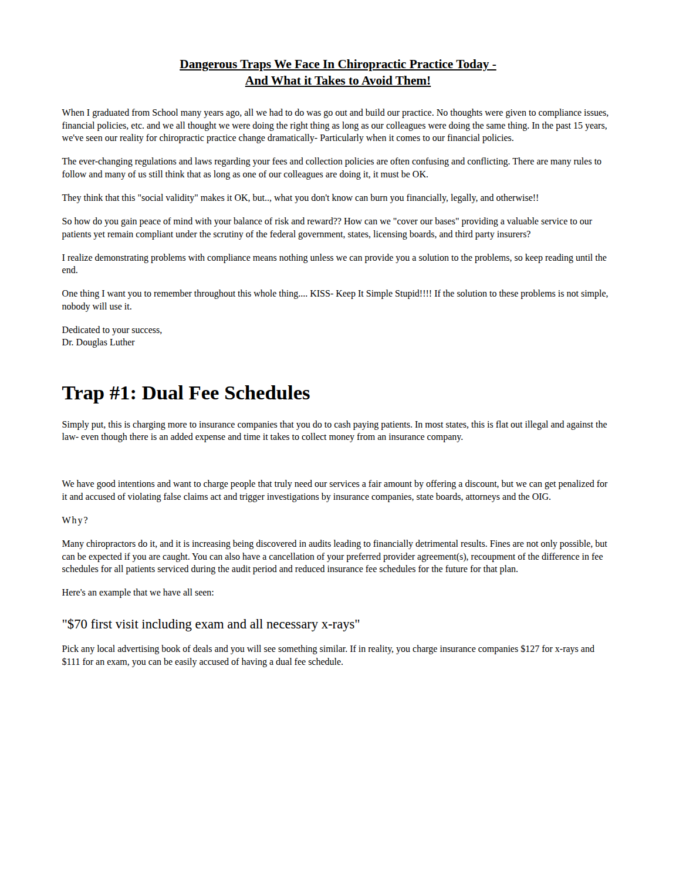Dangerous Traps We Face In Chiropractic Practice Today -
And What it Takes to Avoid Them!
When I graduated from School many years ago, all we had to do was go out and build our practice. No thoughts were given to compliance issues, financial policies, etc. and we all thought we were doing the right thing as long as our colleagues were doing the same thing. In the past 15 years, we've seen our reality for chiropractic practice change dramatically- Particularly when it comes to our financial policies.
The ever-changing regulations and laws regarding your fees and collection policies are often confusing and conflicting. There are many rules to follow and many of us still think that as long as one of our colleagues are doing it, it must be OK.
They think that this "social validity" makes it OK, but.., what you don't know can burn you financially, legally, and otherwise!!
So how do you gain peace of mind with your balance of risk and reward?? How can we "cover our bases" providing a valuable service to our patients yet remain compliant under the scrutiny of the federal government, states, licensing boards, and third party insurers?
I realize demonstrating problems with compliance means nothing unless we can provide you a solution to the problems, so keep reading until the end.
One thing I want you to remember throughout this whole thing.... KISS- Keep It Simple Stupid!!!! If the solution to these problems is not simple, nobody will use it.
Dedicated to your success, Dr. Douglas Luther
Trap #1: Dual Fee Schedules
Simply put, this is charging more to insurance companies that you do to cash paying patients. In most states, this is flat out illegal and against the law- even though there is an added expense and time it takes to collect money from an insurance company.
We have good intentions and want to charge people that truly need our services a fair amount by offering a discount, but we can get penalized for it and accused of violating false claims act and trigger investigations by insurance companies, state boards, attorneys and the OIG.
Why?
Many chiropractors do it, and it is increasing being discovered in audits leading to financially detrimental results. Fines are not only possible, but can be expected if you are caught. You can also have a cancellation of your preferred provider agreement(s), recoupment of the difference in fee schedules for all patients serviced during the audit period and reduced insurance fee schedules for the future for that plan.
Here's an example that we have all seen:
"$70 first visit including exam and all necessary x-rays"
Pick any local advertising book of deals and you will see something similar. If in reality, you charge insurance companies $127 for x-rays and $111 for an exam, you can be easily accused of having a dual fee schedule.